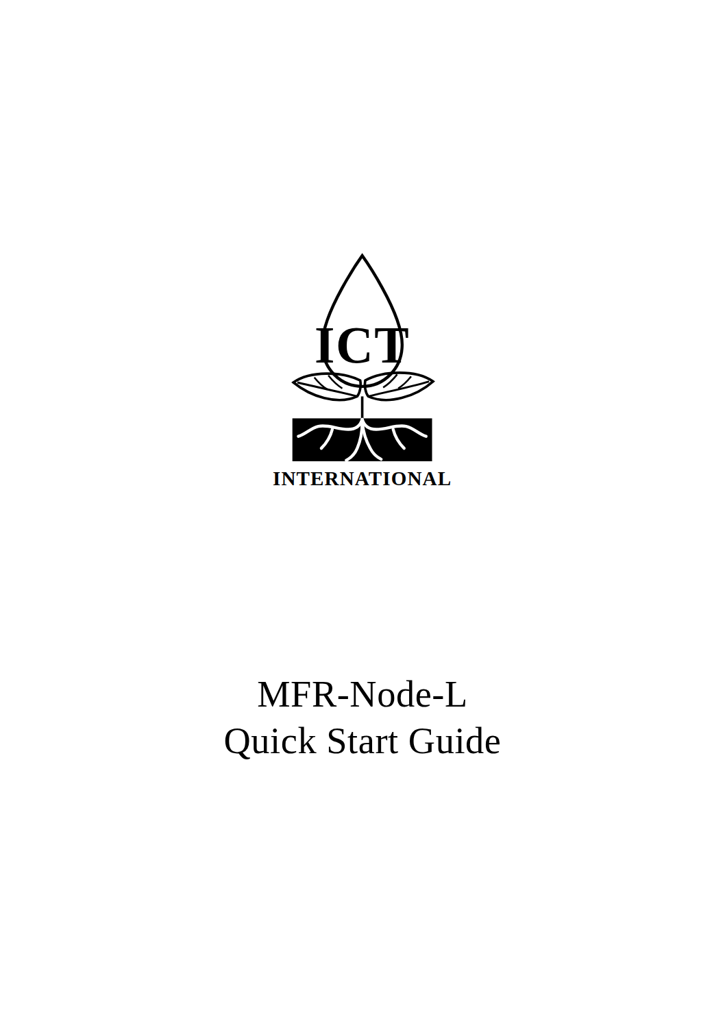ICT INTERNATIONAL
MFR-Node-L Quick Start Guide